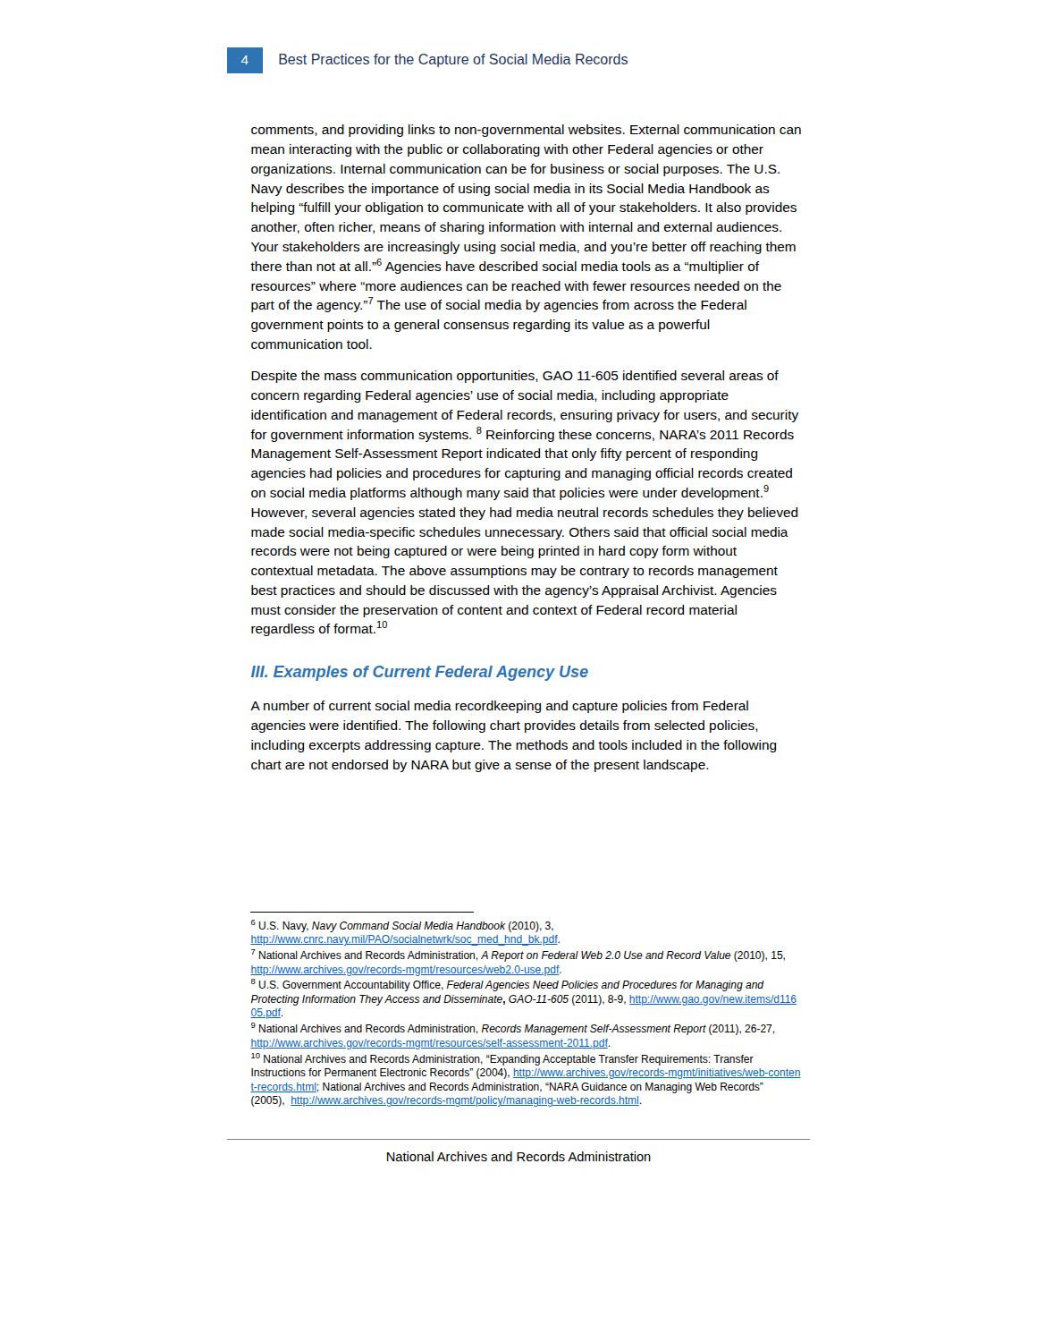4
Best Practices for the Capture of Social Media Records
comments, and providing links to non-governmental websites. External communication can mean interacting with the public or collaborating with other Federal agencies or other organizations. Internal communication can be for business or social purposes. The U.S. Navy describes the importance of using social media in its Social Media Handbook as helping “fulfill your obligation to communicate with all of your stakeholders. It also provides another, often richer, means of sharing information with internal and external audiences. Your stakeholders are increasingly using social media, and you’re better off reaching them there than not at all.”6 Agencies have described social media tools as a “multiplier of resources” where “more audiences can be reached with fewer resources needed on the part of the agency.”7 The use of social media by agencies from across the Federal government points to a general consensus regarding its value as a powerful communication tool.
Despite the mass communication opportunities, GAO 11-605 identified several areas of concern regarding Federal agencies’ use of social media, including appropriate identification and management of Federal records, ensuring privacy for users, and security for government information systems. 8 Reinforcing these concerns, NARA’s 2011 Records Management Self-Assessment Report indicated that only fifty percent of responding agencies had policies and procedures for capturing and managing official records created on social media platforms although many said that policies were under development.9 However, several agencies stated they had media neutral records schedules they believed made social media-specific schedules unnecessary. Others said that official social media records were not being captured or were being printed in hard copy form without contextual metadata. The above assumptions may be contrary to records management best practices and should be discussed with the agency’s Appraisal Archivist. Agencies must consider the preservation of content and context of Federal record material regardless of format.10
III. Examples of Current Federal Agency Use
A number of current social media recordkeeping and capture policies from Federal agencies were identified. The following chart provides details from selected policies, including excerpts addressing capture. The methods and tools included in the following chart are not endorsed by NARA but give a sense of the present landscape.
6 U.S. Navy, Navy Command Social Media Handbook (2010), 3,
http://www.cnrc.navy.mil/PAO/socialnetwrk/soc_med_hnd_bk.pdf.
7 National Archives and Records Administration, A Report on Federal Web 2.0 Use and Record Value (2010), 15,
http://www.archives.gov/records-mgmt/resources/web2.0-use.pdf.
8 U.S. Government Accountability Office, Federal Agencies Need Policies and Procedures for Managing and Protecting Information They Access and Disseminate, GAO-11-605 (2011), 8-9, http://www.gao.gov/new.items/d11605.pdf.
9 National Archives and Records Administration, Records Management Self-Assessment Report (2011), 26-27,
http://www.archives.gov/records-mgmt/resources/self-assessment-2011.pdf.
10 National Archives and Records Administration, “Expanding Acceptable Transfer Requirements: Transfer Instructions for Permanent Electronic Records” (2004), http://www.archives.gov/records-mgmt/initiatives/web-content-records.html; National Archives and Records Administration, “NARA Guidance on Managing Web Records” (2005), http://www.archives.gov/records-mgmt/policy/managing-web-records.html.
National Archives and Records Administration